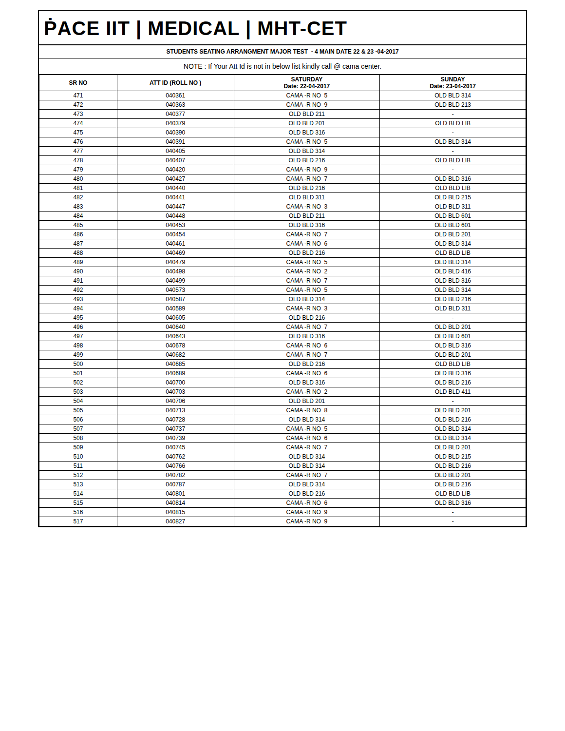ṖACE IIT | MEDICAL | MHT-CET
STUDENTS SEATING ARRANGMENT MAJOR TEST - 4 MAIN DATE 22 & 23 -04-2017
NOTE : If Your Att Id is not in below list kindly call @ cama center.
| SR NO | ATT ID (ROLL NO ) | SATURDAY Date: 22-04-2017 | SUNDAY Date: 23-04-2017 |
| --- | --- | --- | --- |
| 471 | 040361 | CAMA -R NO 5 | OLD BLD 314 |
| 472 | 040363 | CAMA -R NO 9 | OLD BLD 213 |
| 473 | 040377 | OLD BLD 211 | - |
| 474 | 040379 | OLD BLD 201 | OLD BLD LIB |
| 475 | 040390 | OLD BLD 316 | - |
| 476 | 040391 | CAMA -R NO 5 | OLD BLD 314 |
| 477 | 040405 | OLD BLD 314 | - |
| 478 | 040407 | OLD BLD 216 | OLD BLD LIB |
| 479 | 040420 | CAMA -R NO 9 | - |
| 480 | 040427 | CAMA -R NO 7 | OLD BLD 316 |
| 481 | 040440 | OLD BLD 216 | OLD BLD LIB |
| 482 | 040441 | OLD BLD 311 | OLD BLD 215 |
| 483 | 040447 | CAMA -R NO 3 | OLD BLD 311 |
| 484 | 040448 | OLD BLD 211 | OLD BLD 601 |
| 485 | 040453 | OLD BLD 316 | OLD BLD 601 |
| 486 | 040454 | CAMA -R NO 7 | OLD BLD 201 |
| 487 | 040461 | CAMA -R NO 6 | OLD BLD 314 |
| 488 | 040469 | OLD BLD 216 | OLD BLD LIB |
| 489 | 040479 | CAMA -R NO 5 | OLD BLD 314 |
| 490 | 040498 | CAMA -R NO 2 | OLD BLD 416 |
| 491 | 040499 | CAMA -R NO 7 | OLD BLD 316 |
| 492 | 040573 | CAMA -R NO 5 | OLD BLD 314 |
| 493 | 040587 | OLD BLD 314 | OLD BLD 216 |
| 494 | 040589 | CAMA -R NO 3 | OLD BLD 311 |
| 495 | 040605 | OLD BLD 216 | - |
| 496 | 040640 | CAMA -R NO 7 | OLD BLD 201 |
| 497 | 040643 | OLD BLD 316 | OLD BLD 601 |
| 498 | 040678 | CAMA -R NO 6 | OLD BLD 316 |
| 499 | 040682 | CAMA -R NO 7 | OLD BLD 201 |
| 500 | 040685 | OLD BLD 216 | OLD BLD LIB |
| 501 | 040689 | CAMA -R NO 6 | OLD BLD 316 |
| 502 | 040700 | OLD BLD 316 | OLD BLD 216 |
| 503 | 040703 | CAMA -R NO 2 | OLD BLD 411 |
| 504 | 040706 | OLD BLD 201 | - |
| 505 | 040713 | CAMA -R NO 8 | OLD BLD 201 |
| 506 | 040728 | OLD BLD 314 | OLD BLD 216 |
| 507 | 040737 | CAMA -R NO 5 | OLD BLD 314 |
| 508 | 040739 | CAMA -R NO 6 | OLD BLD 314 |
| 509 | 040745 | CAMA -R NO 7 | OLD BLD 201 |
| 510 | 040762 | OLD BLD 314 | OLD BLD 215 |
| 511 | 040766 | OLD BLD 314 | OLD BLD 216 |
| 512 | 040782 | CAMA -R NO 7 | OLD BLD 201 |
| 513 | 040787 | OLD BLD 314 | OLD BLD 216 |
| 514 | 040801 | OLD BLD 216 | OLD BLD LIB |
| 515 | 040814 | CAMA -R NO 6 | OLD BLD 316 |
| 516 | 040815 | CAMA -R NO 9 | - |
| 517 | 040827 | CAMA -R NO 9 | - |